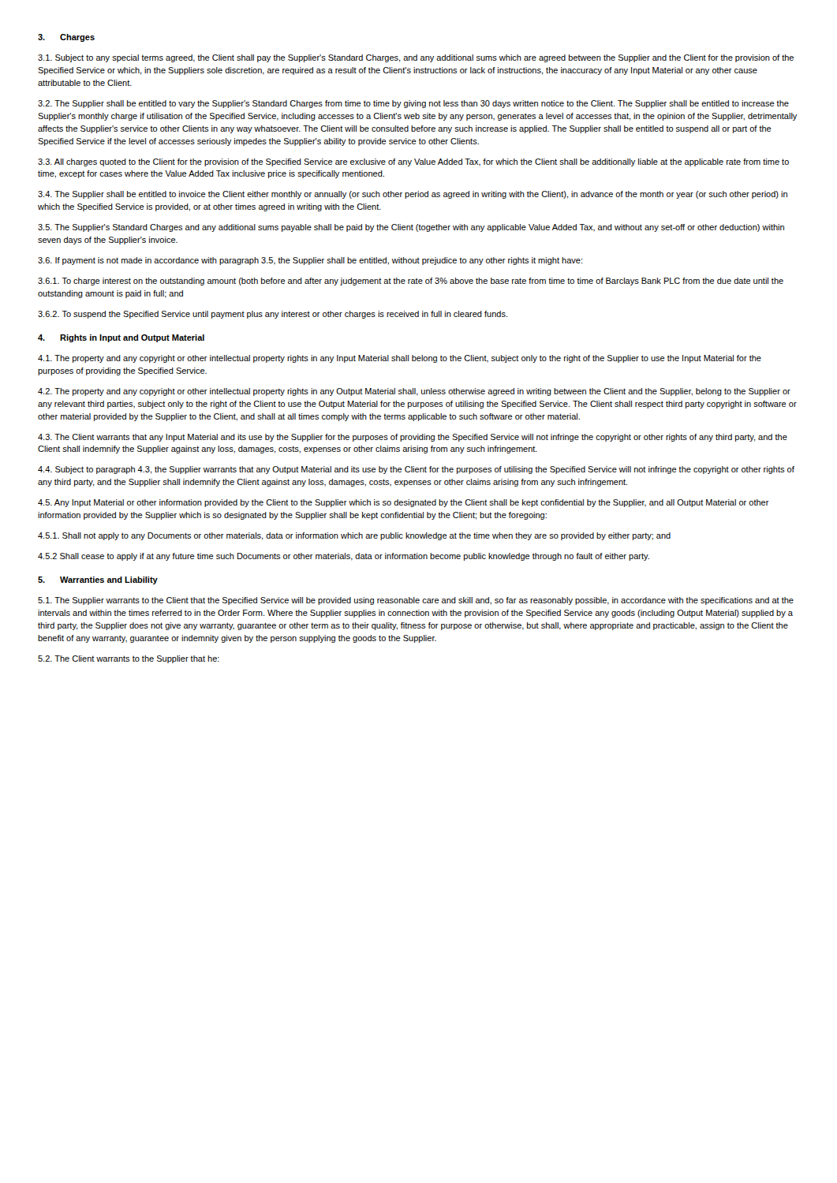3. Charges
3.1. Subject to any special terms agreed, the Client shall pay the Supplier's Standard Charges, and any additional sums which are agreed between the Supplier and the Client for the provision of the Specified Service or which, in the Suppliers sole discretion, are required as a result of the Client's instructions or lack of instructions, the inaccuracy of any Input Material or any other cause attributable to the Client.
3.2. The Supplier shall be entitled to vary the Supplier's Standard Charges from time to time by giving not less than 30 days written notice to the Client. The Supplier shall be entitled to increase the Supplier's monthly charge if utilisation of the Specified Service, including accesses to a Client's web site by any person, generates a level of accesses that, in the opinion of the Supplier, detrimentally affects the Supplier's service to other Clients in any way whatsoever. The Client will be consulted before any such increase is applied. The Supplier shall be entitled to suspend all or part of the Specified Service if the level of accesses seriously impedes the Supplier's ability to provide service to other Clients.
3.3. All charges quoted to the Client for the provision of the Specified Service are exclusive of any Value Added Tax, for which the Client shall be additionally liable at the applicable rate from time to time, except for cases where the Value Added Tax inclusive price is specifically mentioned.
3.4. The Supplier shall be entitled to invoice the Client either monthly or annually (or such other period as agreed in writing with the Client), in advance of the month or year (or such other period) in which the Specified Service is provided, or at other times agreed in writing with the Client.
3.5. The Supplier's Standard Charges and any additional sums payable shall be paid by the Client (together with any applicable Value Added Tax, and without any set-off or other deduction) within seven days of the Supplier's invoice.
3.6. If payment is not made in accordance with paragraph 3.5, the Supplier shall be entitled, without prejudice to any other rights it might have:
3.6.1. To charge interest on the outstanding amount (both before and after any judgement at the rate of 3% above the base rate from time to time of Barclays Bank PLC from the due date until the outstanding amount is paid in full; and
3.6.2. To suspend the Specified Service until payment plus any interest or other charges is received in full in cleared funds.
4. Rights in Input and Output Material
4.1. The property and any copyright or other intellectual property rights in any Input Material shall belong to the Client, subject only to the right of the Supplier to use the Input Material for the purposes of providing the Specified Service.
4.2. The property and any copyright or other intellectual property rights in any Output Material shall, unless otherwise agreed in writing between the Client and the Supplier, belong to the Supplier or any relevant third parties, subject only to the right of the Client to use the Output Material for the purposes of utilising the Specified Service. The Client shall respect third party copyright in software or other material provided by the Supplier to the Client, and shall at all times comply with the terms applicable to such software or other material.
4.3. The Client warrants that any Input Material and its use by the Supplier for the purposes of providing the Specified Service will not infringe the copyright or other rights of any third party, and the Client shall indemnify the Supplier against any loss, damages, costs, expenses or other claims arising from any such infringement.
4.4. Subject to paragraph 4.3, the Supplier warrants that any Output Material and its use by the Client for the purposes of utilising the Specified Service will not infringe the copyright or other rights of any third party, and the Supplier shall indemnify the Client against any loss, damages, costs, expenses or other claims arising from any such infringement.
4.5. Any Input Material or other information provided by the Client to the Supplier which is so designated by the Client shall be kept confidential by the Supplier, and all Output Material or other information provided by the Supplier which is so designated by the Supplier shall be kept confidential by the Client; but the foregoing:
4.5.1. Shall not apply to any Documents or other materials, data or information which are public knowledge at the time when they are so provided by either party; and
4.5.2 Shall cease to apply if at any future time such Documents or other materials, data or information become public knowledge through no fault of either party.
5. Warranties and Liability
5.1. The Supplier warrants to the Client that the Specified Service will be provided using reasonable care and skill and, so far as reasonably possible, in accordance with the specifications and at the intervals and within the times referred to in the Order Form. Where the Supplier supplies in connection with the provision of the Specified Service any goods (including Output Material) supplied by a third party, the Supplier does not give any warranty, guarantee or other term as to their quality, fitness for purpose or otherwise, but shall, where appropriate and practicable, assign to the Client the benefit of any warranty, guarantee or indemnity given by the person supplying the goods to the Supplier.
5.2. The Client warrants to the Supplier that he: